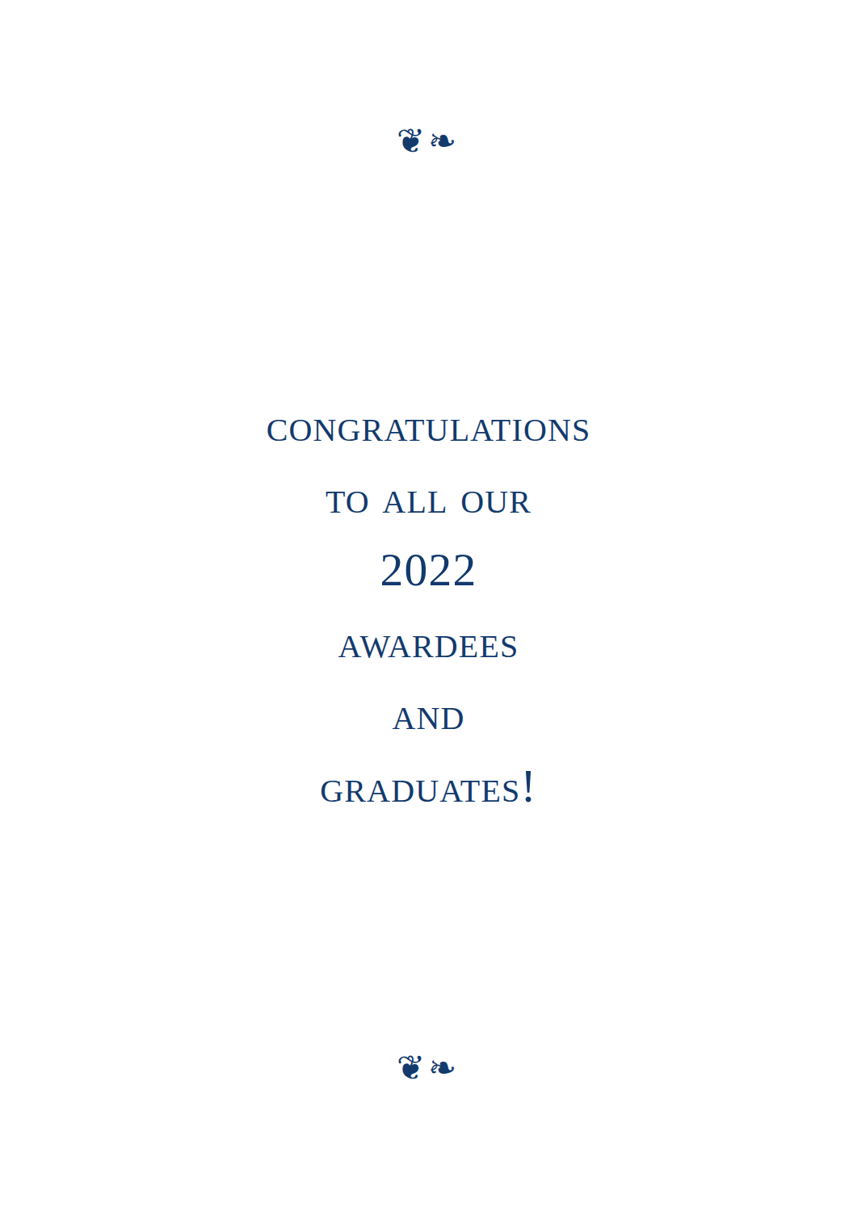❦❧
Congratulations to all our 2022 Awardees and Graduates!
❦❧